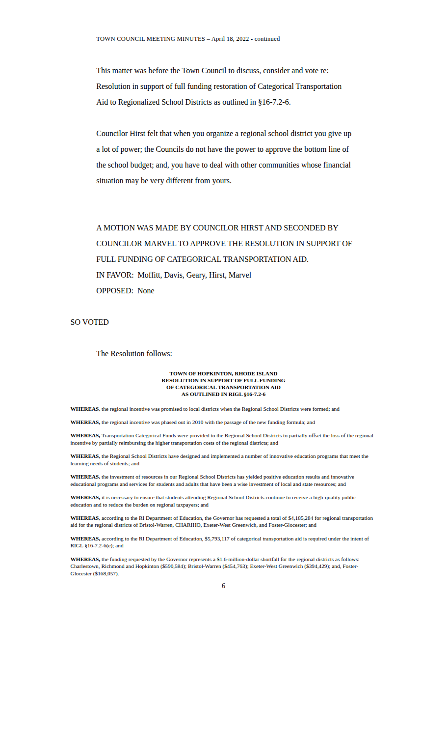TOWN COUNCIL MEETING MINUTES – April 18, 2022 - continued
This matter was before the Town Council to discuss, consider and vote re:
Resolution in support of full funding restoration of Categorical Transportation
Aid to Regionalized School Districts as outlined in §16-7.2-6.
Councilor Hirst felt that when you organize a regional school district you give up
a lot of power; the Councils do not have the power to approve the bottom line of
the school budget; and, you have to deal with other communities whose financial
situation may be very different from yours.
A MOTION WAS MADE BY COUNCILOR HIRST AND SECONDED BY
COUNCILOR MARVEL TO APPROVE THE RESOLUTION IN SUPPORT OF
FULL FUNDING OF CATEGORICAL TRANSPORTATION AID.
IN FAVOR: Moffitt, Davis, Geary, Hirst, Marvel
OPPOSED: None
SO VOTED
The Resolution follows:
TOWN OF HOPKINTON, RHODE ISLAND
RESOLUTION IN SUPPORT OF FULL FUNDING
OF CATEGORICAL TRANSPORTATION AID
AS OUTLINED IN RIGL §16-7.2-6
WHEREAS, the regional incentive was promised to local districts when the Regional School Districts were formed; and
WHEREAS, the regional incentive was phased out in 2010 with the passage of the new funding formula; and
WHEREAS, Transportation Categorical Funds were provided to the Regional School Districts to partially offset the loss of the regional incentive by partially reimbursing the higher transportation costs of the regional districts; and
WHEREAS, the Regional School Districts have designed and implemented a number of innovative education programs that meet the learning needs of students; and
WHEREAS, the investment of resources in our Regional School Districts has yielded positive education results and innovative educational programs and services for students and adults that have been a wise investment of local and state resources; and
WHEREAS, it is necessary to ensure that students attending Regional School Districts continue to receive a high-quality public education and to reduce the burden on regional taxpayers; and
WHEREAS, according to the RI Department of Education, the Governor has requested a total of $4,185,284 for regional transportation aid for the regional districts of Bristol-Warren, CHARIHO, Exeter-West Greenwich, and Foster-Glocester; and
WHEREAS, according to the RI Department of Education, $5,793,117 of categorical transportation aid is required under the intent of RIGL §16-7.2-6(e); and
WHEREAS, the funding requested by the Governor represents a $1.6-million-dollar shortfall for the regional districts as follows: Charlestown, Richmond and Hopkinton ($590,584); Bristol-Warren ($454,763); Exeter-West Greenwich ($394,429); and, Foster-Glocester ($168,057).
6